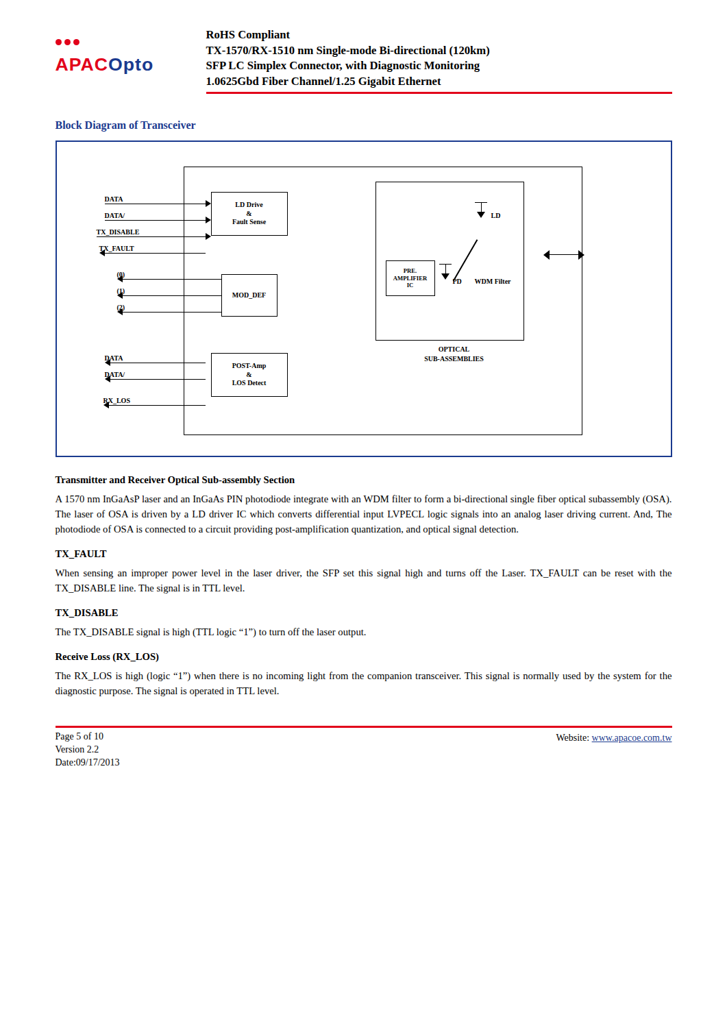APACOpto
RoHS Compliant
TX-1570/RX-1510 nm Single-mode Bi-directional (120km)
SFP LC Simplex Connector, with Diagnostic Monitoring
1.0625Gbd Fiber Channel/1.25 Gigabit Ethernet
Block Diagram of Transceiver
OPTICAL
SUB-ASSEMBLIES
LD Drive
&
Fault Sense
MOD_DEF
POST-Amp
&
LOS Detect
PRE.
AMPLIFIER
IC
LD
PD
WDM Filter
DATA
DATA/
TX_DISABLE
TX_FAULT
(0)
(1)
(2)
DATA
DATA/
RX_LOS
Transmitter and Receiver Optical Sub-assembly Section
A 1570 nm InGaAsP laser and an InGaAs PIN photodiode integrate with an WDM filter to form a bi-directional single fiber optical subassembly (OSA). The laser of OSA is driven by a LD driver IC which converts differential input LVPECL logic signals into an analog laser driving current. And, The photodiode of OSA is connected to a circuit providing post-amplification quantization, and optical signal detection.
TX_FAULT
When sensing an improper power level in the laser driver, the SFP set this signal high and turns off the Laser. TX_FAULT can be reset with the TX_DISABLE line. The signal is in TTL level.
TX_DISABLE
The TX_DISABLE signal is high (TTL logic “1”) to turn off the laser output.
Receive Loss (RX_LOS)
The RX_LOS is high (logic “1”) when there is no incoming light from the companion transceiver. This signal is normally used by the system for the diagnostic purpose. The signal is operated in TTL level.
Page 5 of 10
Version 2.2
Date:09/17/2013
Website: www.apacoe.com.tw